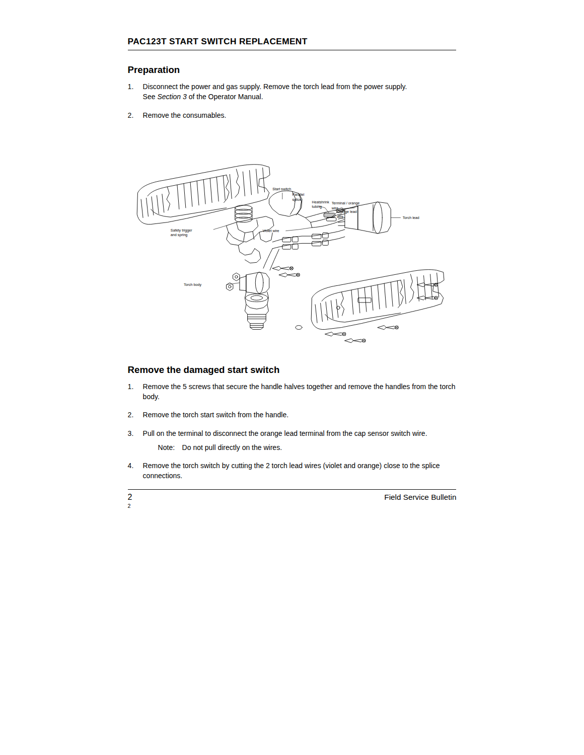PAC123T START SWITCH REPLACEMENT
Preparation
Disconnect the power and gas supply. Remove the torch lead from the power supply.
See Section 3 of the Operator Manual.
Remove the consumables.
Start switch Parallel splice Heatshrink tubing Terminal / orange wire Orange lead wire Torch lead Violet wire Safety trigger and spring Torch body
Remove the damaged start switch
Remove the 5 screws that secure the handle halves together and remove the handles from the torch body.
Remove the torch start switch from the handle.
Pull on the terminal to disconnect the orange lead terminal from the cap sensor switch wire.
Note: Do not pull directly on the wires.
Remove the torch switch by cutting the 2 torch lead wires (violet and orange) close to the splice connections.
22
Field Service Bulletin